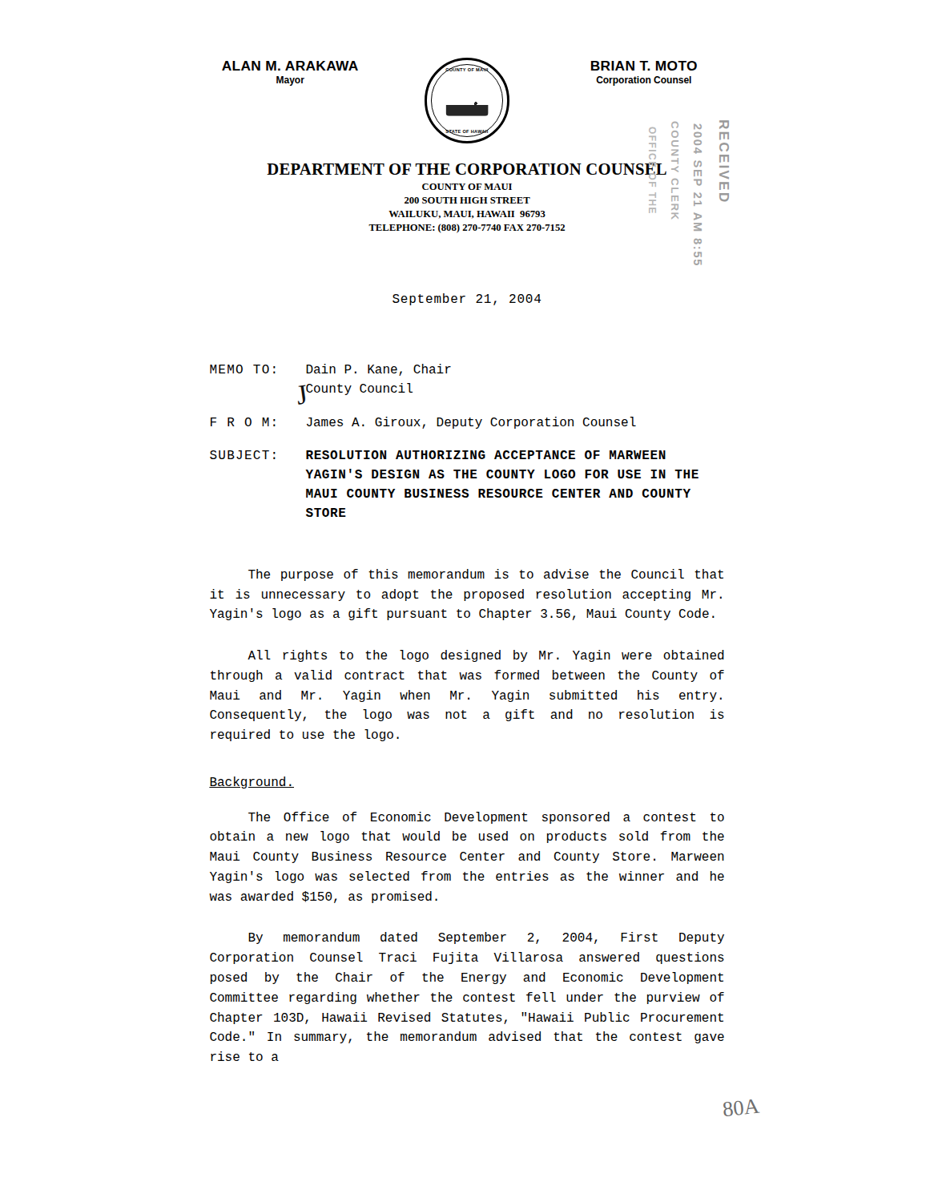ALAN M. ARAKAWA
Mayor
COUNTY OF MAUI
STATE OF HAWAII
BRIAN T. MOTO
Corporation Counsel
DEPARTMENT OF THE CORPORATION COUNSEL
COUNTY OF MAUI
200 SOUTH HIGH STREET
WAILUKU, MAUI, HAWAII 96793
TELEPHONE: (808) 270-7740 FAX 270-7152
RECEIVED 2004 SEP 21 AM 8:55 COUNTY CLERK OFFICE OF THE
September 21, 2004
MEMO TO:
Dain P. Kane, Chair County Council
F R O M:
J James A. Giroux, Deputy Corporation Counsel
SUBJECT:
RESOLUTION AUTHORIZING ACCEPTANCE OF MARWEEN YAGIN'S DESIGN AS THE COUNTY LOGO FOR USE IN THE MAUI COUNTY BUSINESS RESOURCE CENTER AND COUNTY STORE
The purpose of this memorandum is to advise the Council that it is unnecessary to adopt the proposed resolution accepting Mr. Yagin's logo as a gift pursuant to Chapter 3.56, Maui County Code.
All rights to the logo designed by Mr. Yagin were obtained through a valid contract that was formed between the County of Maui and Mr. Yagin when Mr. Yagin submitted his entry. Consequently, the logo was not a gift and no resolution is required to use the logo.
Background.
The Office of Economic Development sponsored a contest to obtain a new logo that would be used on products sold from the Maui County Business Resource Center and County Store. Marween Yagin's logo was selected from the entries as the winner and he was awarded $150, as promised.
By memorandum dated September 2, 2004, First Deputy Corporation Counsel Traci Fujita Villarosa answered questions posed by the Chair of the Energy and Economic Development Committee regarding whether the contest fell under the purview of Chapter 103D, Hawaii Revised Statutes, "Hawaii Public Procurement Code." In summary, the memorandum advised that the contest gave rise to a
80A